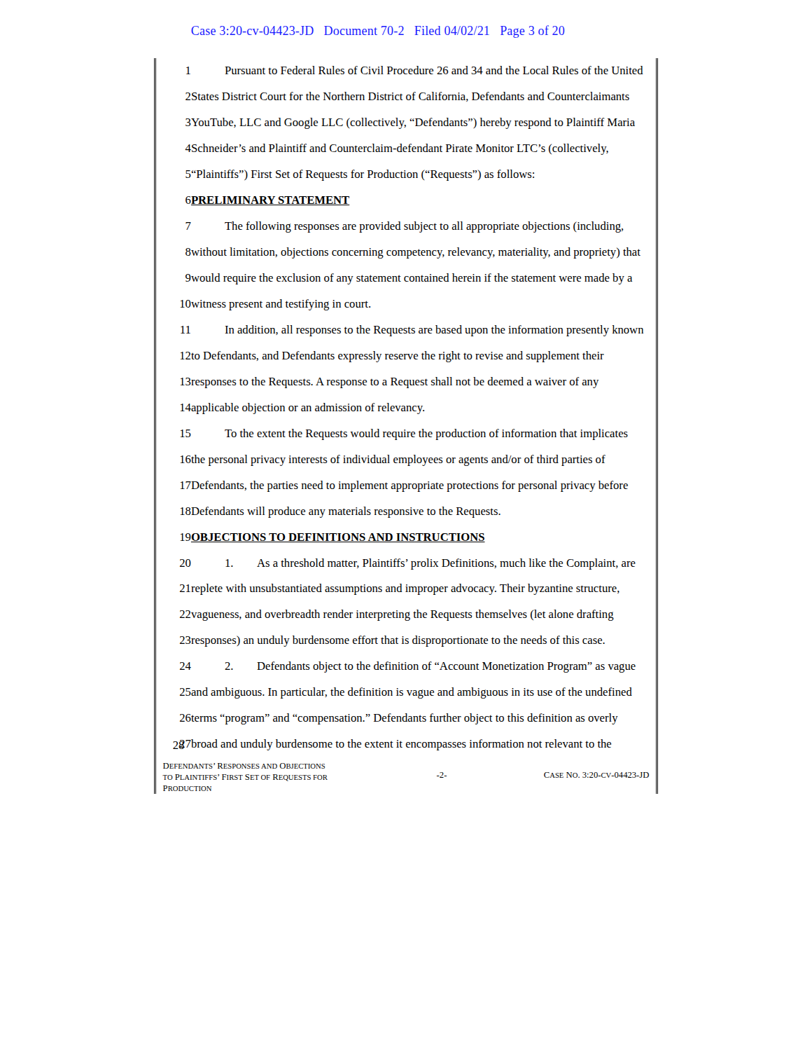Case 3:20-cv-04423-JD Document 70-2 Filed 04/02/21 Page 3 of 20
| 1 | Pursuant to Federal Rules of Civil Procedure 26 and 34 and the Local Rules of the United |
| 2 | States District Court for the Northern District of California, Defendants and Counterclaimants |
| 3 | YouTube, LLC and Google LLC (collectively, “Defendants”) hereby respond to Plaintiff Maria |
| 4 | Schneider’s and Plaintiff and Counterclaim-defendant Pirate Monitor LTC’s (collectively, |
| 5 | “Plaintiffs”) First Set of Requests for Production (“Requests”) as follows: |
| 6 | PRELIMINARY STATEMENT |
| 7 | The following responses are provided subject to all appropriate objections (including, |
| 8 | without limitation, objections concerning competency, relevancy, materiality, and propriety) that |
| 9 | would require the exclusion of any statement contained herein if the statement were made by a |
| 10 | witness present and testifying in court. |
| 11 | In addition, all responses to the Requests are based upon the information presently known |
| 12 | to Defendants, and Defendants expressly reserve the right to revise and supplement their |
| 13 | responses to the Requests. A response to a Request shall not be deemed a waiver of any |
| 14 | applicable objection or an admission of relevancy. |
| 15 | To the extent the Requests would require the production of information that implicates |
| 16 | the personal privacy interests of individual employees or agents and/or of third parties of |
| 17 | Defendants, the parties need to implement appropriate protections for personal privacy before |
| 18 | Defendants will produce any materials responsive to the Requests. |
| 19 | OBJECTIONS TO DEFINITIONS AND INSTRUCTIONS |
| 20 | 1. As a threshold matter, Plaintiffs’ prolix Definitions, much like the Complaint, are |
| 21 | replete with unsubstantiated assumptions and improper advocacy. Their byzantine structure, |
| 22 | vagueness, and overbreadth render interpreting the Requests themselves (let alone drafting |
| 23 | responses) an unduly burdensome effort that is disproportionate to the needs of this case. |
| 24 | 2. Defendants object to the definition of “Account Monetization Program” as vague |
| 25 | and ambiguous. In particular, the definition is vague and ambiguous in its use of the undefined |
| 26 | terms “program” and “compensation.” Defendants further object to this definition as overly |
| 27 | broad and unduly burdensome to the extent it encompasses information not relevant to the |
28
DEFENDANTS’ RESPONSES AND OBJECTIONS
TO PLAINTIFFS’ FIRST SET OF REQUESTS FOR
PRODUCTION
-2-
CASE NO. 3:20-CV-04423-JD